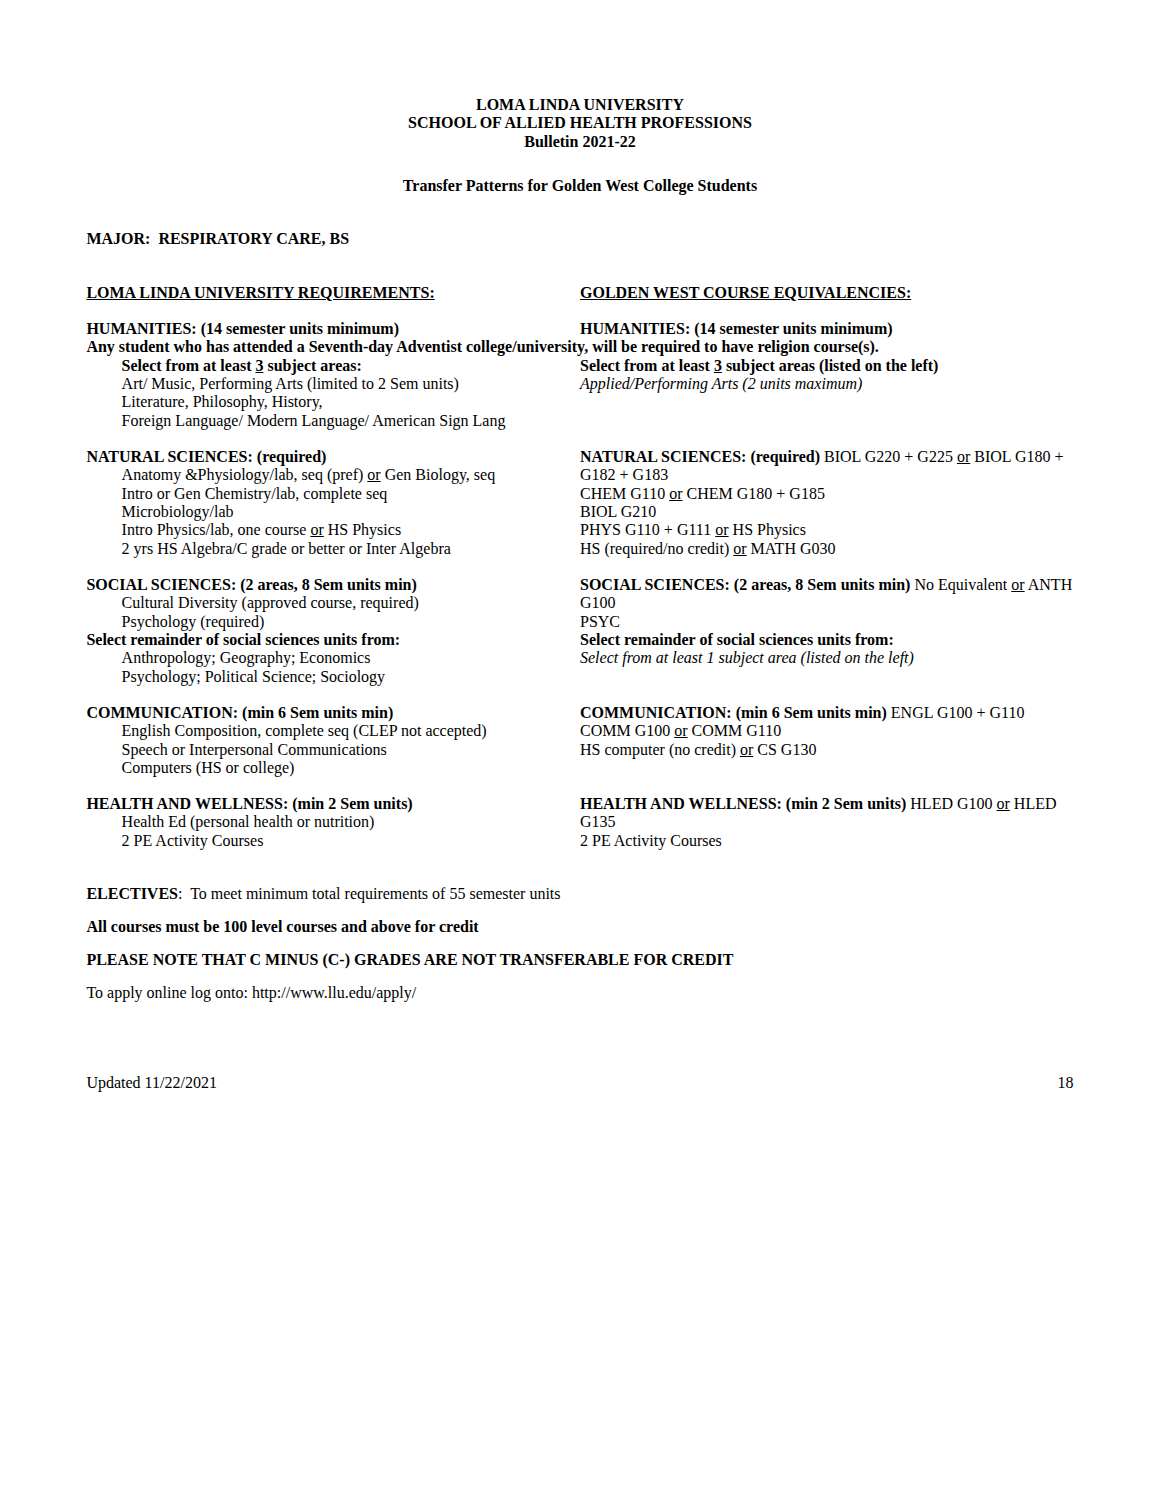LOMA LINDA UNIVERSITY
SCHOOL OF ALLIED HEALTH PROFESSIONS
Bulletin 2021-22
Transfer Patterns for Golden West College Students
MAJOR: RESPIRATORY CARE, BS
| LOMA LINDA UNIVERSITY REQUIREMENTS: | GOLDEN WEST COURSE EQUIVALENCIES: |
| HUMANITIES: (14 semester units minimum) | HUMANITIES: (14 semester units minimum) |
Any student who has attended a Seventh-day Adventist college/university, will be required to have religion course(s).
| Select from at least 3 subject areas: Art/ Music, Performing Arts (limited to 2 Sem units) Literature, Philosophy, History, Foreign Language/ Modern Language/ American Sign Lang | Select from at least 3 subject areas (listed on the left) Applied/Performing Arts (2 units maximum) |
| NATURAL SCIENCES: (required) Anatomy &Physiology/lab, seq (pref) or Gen Biology, seq Intro or Gen Chemistry/lab, complete seq Microbiology/lab Intro Physics/lab, one course or HS Physics 2 yrs HS Algebra/C grade or better or Inter Algebra | NATURAL SCIENCES: (required) BIOL G220 + G225 or BIOL G180 + G182 + G183 CHEM G110 or CHEM G180 + G185 BIOL G210 PHYS G110 + G111 or HS Physics HS (required/no credit) or MATH G030 |
| SOCIAL SCIENCES: (2 areas, 8 Sem units min) Cultural Diversity (approved course, required) Psychology (required) Select remainder of social sciences units from: Anthropology; Geography; Economics Psychology; Political Science; Sociology | SOCIAL SCIENCES: (2 areas, 8 Sem units min) No Equivalent or ANTH G100 PSYC Select remainder of social sciences units from: Select from at least 1 subject area (listed on the left) |
| COMMUNICATION: (min 6 Sem units min) English Composition, complete seq (CLEP not accepted) Speech or Interpersonal Communications Computers (HS or college) | COMMUNICATION: (min 6 Sem units min) ENGL G100 + G110 COMM G100 or COMM G110 HS computer (no credit) or CS G130 |
| HEALTH AND WELLNESS: (min 2 Sem units) Health Ed (personal health or nutrition) 2 PE Activity Courses | HEALTH AND WELLNESS: (min 2 Sem units) HLED G100 or HLED G135 2 PE Activity Courses |
ELECTIVES: To meet minimum total requirements of 55 semester units
All courses must be 100 level courses and above for credit
PLEASE NOTE THAT C MINUS (C-) GRADES ARE NOT TRANSFERABLE FOR CREDIT
To apply online log onto: http://www.llu.edu/apply/
Updated 11/22/2021 18